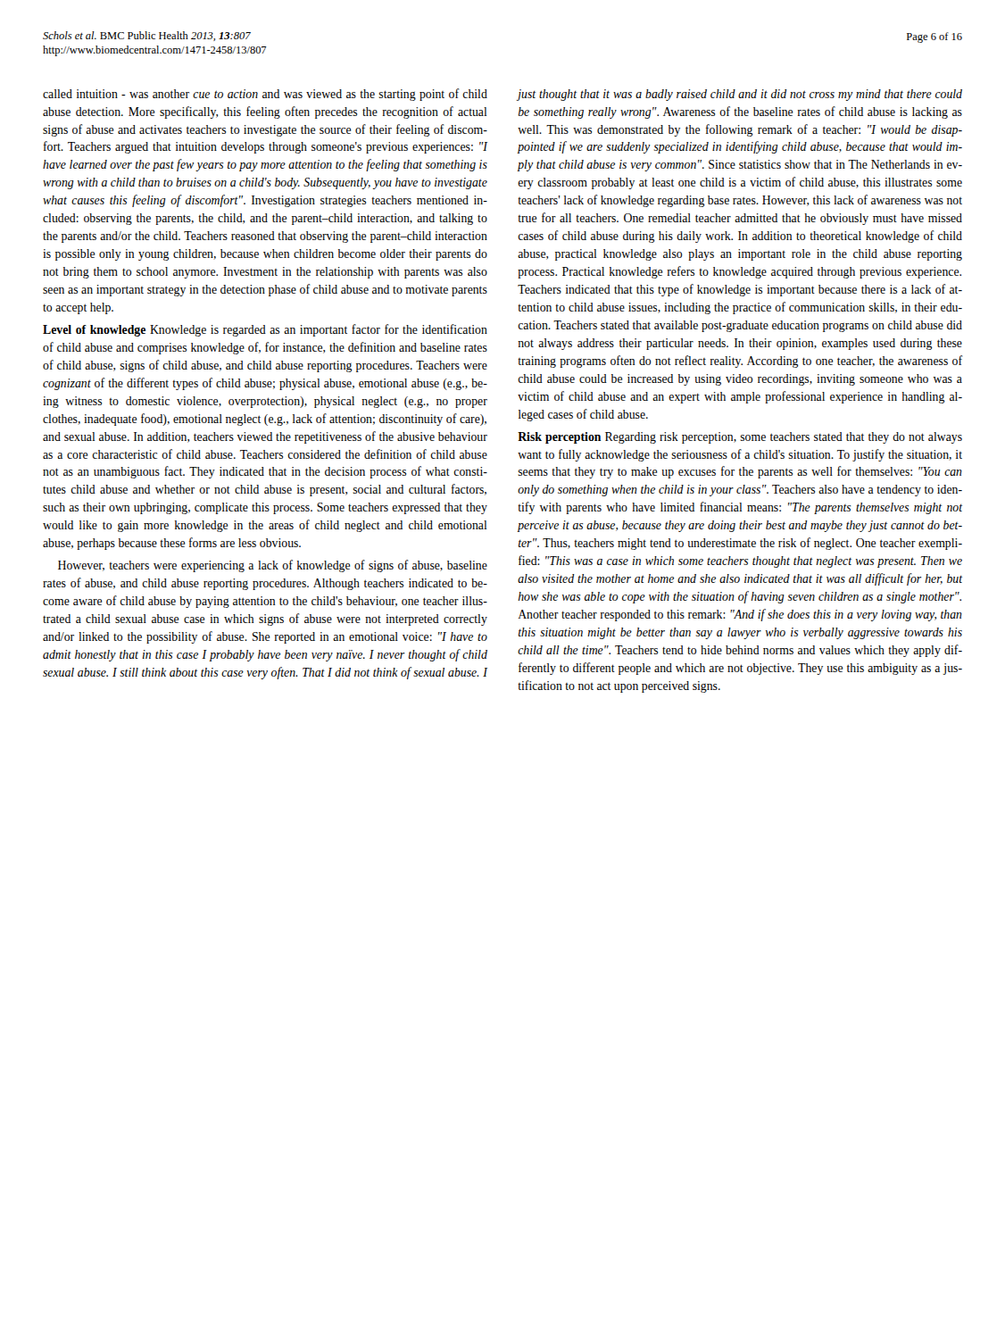Schols et al. BMC Public Health 2013, 13:807
http://www.biomedcentral.com/1471-2458/13/807
Page 6 of 16
called intuition - was another cue to action and was viewed as the starting point of child abuse detection. More specifically, this feeling often precedes the recognition of actual signs of abuse and activates teachers to investigate the source of their feeling of discomfort. Teachers argued that intuition develops through someone's previous experiences: "I have learned over the past few years to pay more attention to the feeling that something is wrong with a child than to bruises on a child's body. Subsequently, you have to investigate what causes this feeling of discomfort". Investigation strategies teachers mentioned included: observing the parents, the child, and the parent–child interaction, and talking to the parents and/or the child. Teachers reasoned that observing the parent–child interaction is possible only in young children, because when children become older their parents do not bring them to school anymore. Investment in the relationship with parents was also seen as an important strategy in the detection phase of child abuse and to motivate parents to accept help.
Level of knowledge
Knowledge is regarded as an important factor for the identification of child abuse and comprises knowledge of, for instance, the definition and baseline rates of child abuse, signs of child abuse, and child abuse reporting procedures. Teachers were cognizant of the different types of child abuse; physical abuse, emotional abuse (e.g., being witness to domestic violence, overprotection), physical neglect (e.g., no proper clothes, inadequate food), emotional neglect (e.g., lack of attention; discontinuity of care), and sexual abuse. In addition, teachers viewed the repetitiveness of the abusive behaviour as a core characteristic of child abuse. Teachers considered the definition of child abuse not as an unambiguous fact. They indicated that in the decision process of what constitutes child abuse and whether or not child abuse is present, social and cultural factors, such as their own upbringing, complicate this process. Some teachers expressed that they would like to gain more knowledge in the areas of child neglect and child emotional abuse, perhaps because these forms are less obvious.
However, teachers were experiencing a lack of knowledge of signs of abuse, baseline rates of abuse, and child abuse reporting procedures. Although teachers indicated to become aware of child abuse by paying attention to the child's behaviour, one teacher illustrated a child sexual abuse case in which signs of abuse were not interpreted correctly and/or linked to the possibility of abuse. She reported in an emotional voice: "I have to admit honestly that in this case I probably have been very naïve. I never thought of child sexual abuse. I still think about this case very often. That I did not think of sexual abuse. I just thought that it was a badly raised child and it did not cross my mind that there could be something really wrong". Awareness of the baseline rates of child abuse is lacking as well. This was demonstrated by the following remark of a teacher: "I would be disappointed if we are suddenly specialized in identifying child abuse, because that would imply that child abuse is very common". Since statistics show that in The Netherlands in every classroom probably at least one child is a victim of child abuse, this illustrates some teachers' lack of knowledge regarding base rates. However, this lack of awareness was not true for all teachers. One remedial teacher admitted that he obviously must have missed cases of child abuse during his daily work. In addition to theoretical knowledge of child abuse, practical knowledge also plays an important role in the child abuse reporting process. Practical knowledge refers to knowledge acquired through previous experience. Teachers indicated that this type of knowledge is important because there is a lack of attention to child abuse issues, including the practice of communication skills, in their education. Teachers stated that available post-graduate education programs on child abuse did not always address their particular needs. In their opinion, examples used during these training programs often do not reflect reality. According to one teacher, the awareness of child abuse could be increased by using video recordings, inviting someone who was a victim of child abuse and an expert with ample professional experience in handling alleged cases of child abuse.
Risk perception
Regarding risk perception, some teachers stated that they do not always want to fully acknowledge the seriousness of a child's situation. To justify the situation, it seems that they try to make up excuses for the parents as well for themselves: "You can only do something when the child is in your class". Teachers also have a tendency to identify with parents who have limited financial means: "The parents themselves might not perceive it as abuse, because they are doing their best and maybe they just cannot do better". Thus, teachers might tend to underestimate the risk of neglect. One teacher exemplified: "This was a case in which some teachers thought that neglect was present. Then we also visited the mother at home and she also indicated that it was all difficult for her, but how she was able to cope with the situation of having seven children as a single mother". Another teacher responded to this remark: "And if she does this in a very loving way, than this situation might be better than say a lawyer who is verbally aggressive towards his child all the time". Teachers tend to hide behind norms and values which they apply differently to different people and which are not objective. They use this ambiguity as a justification to not act upon perceived signs.